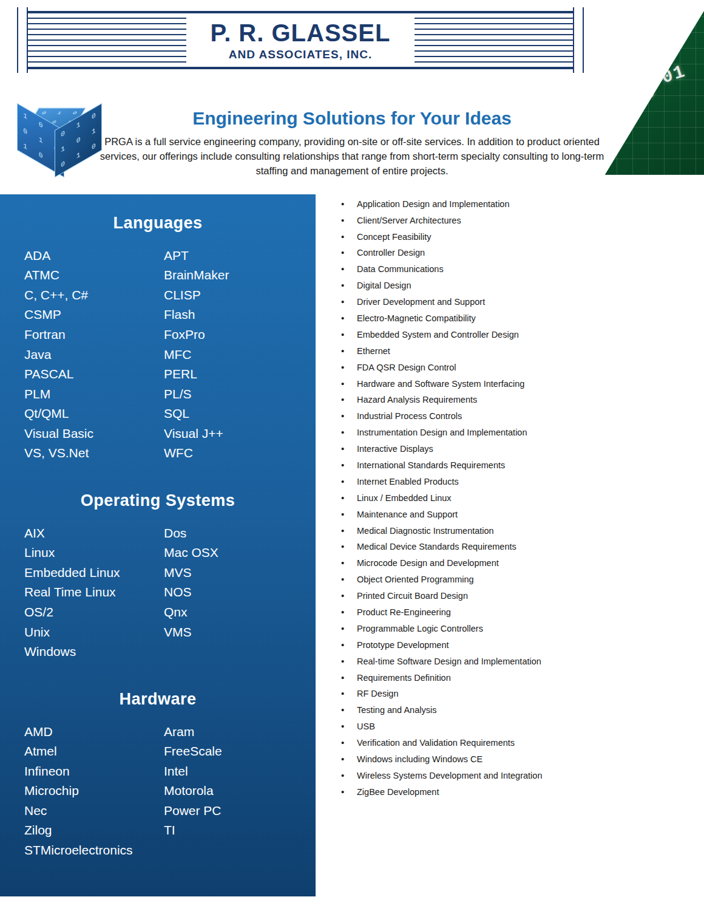01 10 01 10
P. R. GLASSEL
AND ASSOCIATES, INC.
010101010
101010101
010101010
Engineering Solutions for Your Ideas
PRGA is a full service engineering company, providing on-site or off-site services. In addition to product oriented services, our offerings include consulting relationships that range from short-term specialty consulting to long-term staffing and management of entire projects.
Languages
ADA APT ATMC BrainMaker C, C++, C#CLISP CSMP Flash Fortran FoxPro Java MFC PASCAL PERL PLM PL/S Qt/QML SQL Visual Basic Visual J++ VS, VS.Net WFC
Operating Systems
AIX Dos Linux Mac OSX Embedded Linux MVS Real Time Linux NOS OS/2 Qnx Unix VMS Windows
Hardware
AMD Aram Atmel FreeScale Infineon Intel Microchip Motorola Nec Power PC Zilog TI STMicroelectronics
Application Design and Implementation
Client/Server Architectures
Concept Feasibility
Controller Design
Data Communications
Digital Design
Driver Development and Support
Electro-Magnetic Compatibility
Embedded System and Controller Design
Ethernet
FDA QSR Design Control
Hardware and Software System Interfacing
Hazard Analysis Requirements
Industrial Process Controls
Instrumentation Design and Implementation
Interactive Displays
International Standards Requirements
Internet Enabled Products
Linux / Embedded Linux
Maintenance and Support
Medical Diagnostic Instrumentation
Medical Device Standards Requirements
Microcode Design and Development
Object Oriented Programming
Printed Circuit Board Design
Product Re-Engineering
Programmable Logic Controllers
Prototype Development
Real-time Software Design and Implementation
Requirements Definition
RF Design
Testing and Analysis
USB
Verification and Validation Requirements
Windows including Windows CE
Wireless Systems Development and Integration
ZigBee Development